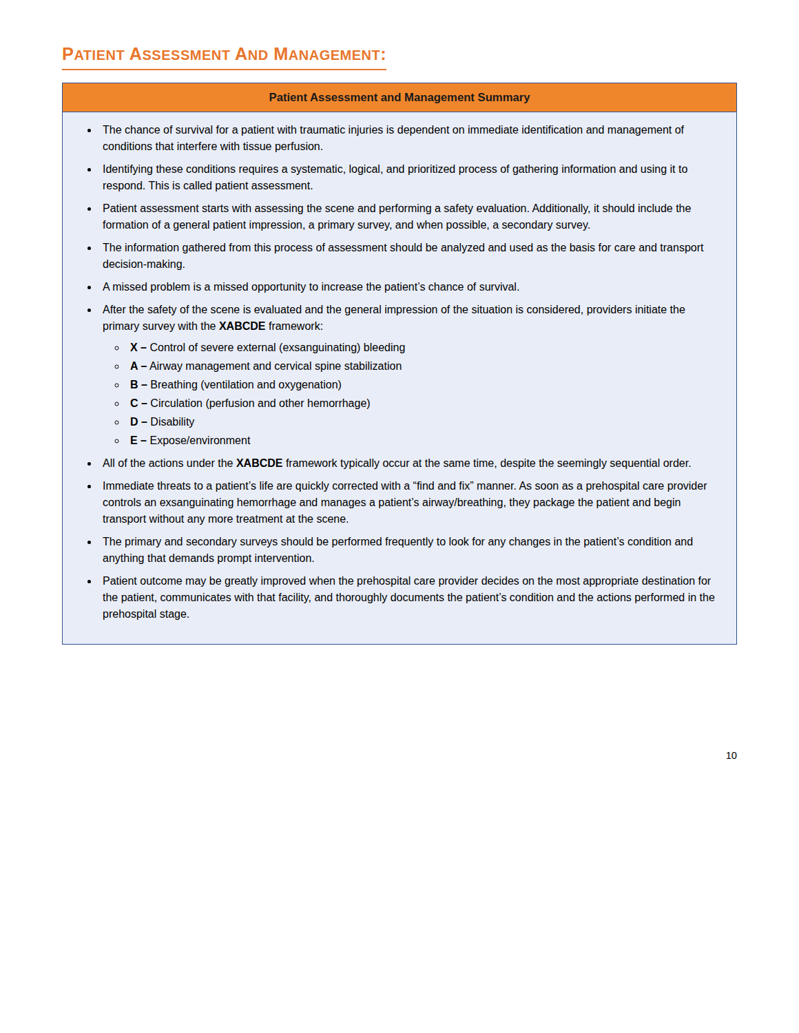PATIENT ASSESSMENT AND MANAGEMENT:
Patient Assessment and Management Summary
The chance of survival for a patient with traumatic injuries is dependent on immediate identification and management of conditions that interfere with tissue perfusion.
Identifying these conditions requires a systematic, logical, and prioritized process of gathering information and using it to respond. This is called patient assessment.
Patient assessment starts with assessing the scene and performing a safety evaluation. Additionally, it should include the formation of a general patient impression, a primary survey, and when possible, a secondary survey.
The information gathered from this process of assessment should be analyzed and used as the basis for care and transport decision-making.
A missed problem is a missed opportunity to increase the patient’s chance of survival.
After the safety of the scene is evaluated and the general impression of the situation is considered, providers initiate the primary survey with the XABCDE framework:
X – Control of severe external (exsanguinating) bleeding
A – Airway management and cervical spine stabilization
B – Breathing (ventilation and oxygenation)
C – Circulation (perfusion and other hemorrhage)
D – Disability
E – Expose/environment
All of the actions under the XABCDE framework typically occur at the same time, despite the seemingly sequential order.
Immediate threats to a patient’s life are quickly corrected with a “find and fix” manner. As soon as a prehospital care provider controls an exsanguinating hemorrhage and manages a patient’s airway/breathing, they package the patient and begin transport without any more treatment at the scene.
The primary and secondary surveys should be performed frequently to look for any changes in the patient’s condition and anything that demands prompt intervention.
Patient outcome may be greatly improved when the prehospital care provider decides on the most appropriate destination for the patient, communicates with that facility, and thoroughly documents the patient’s condition and the actions performed in the prehospital stage.
10